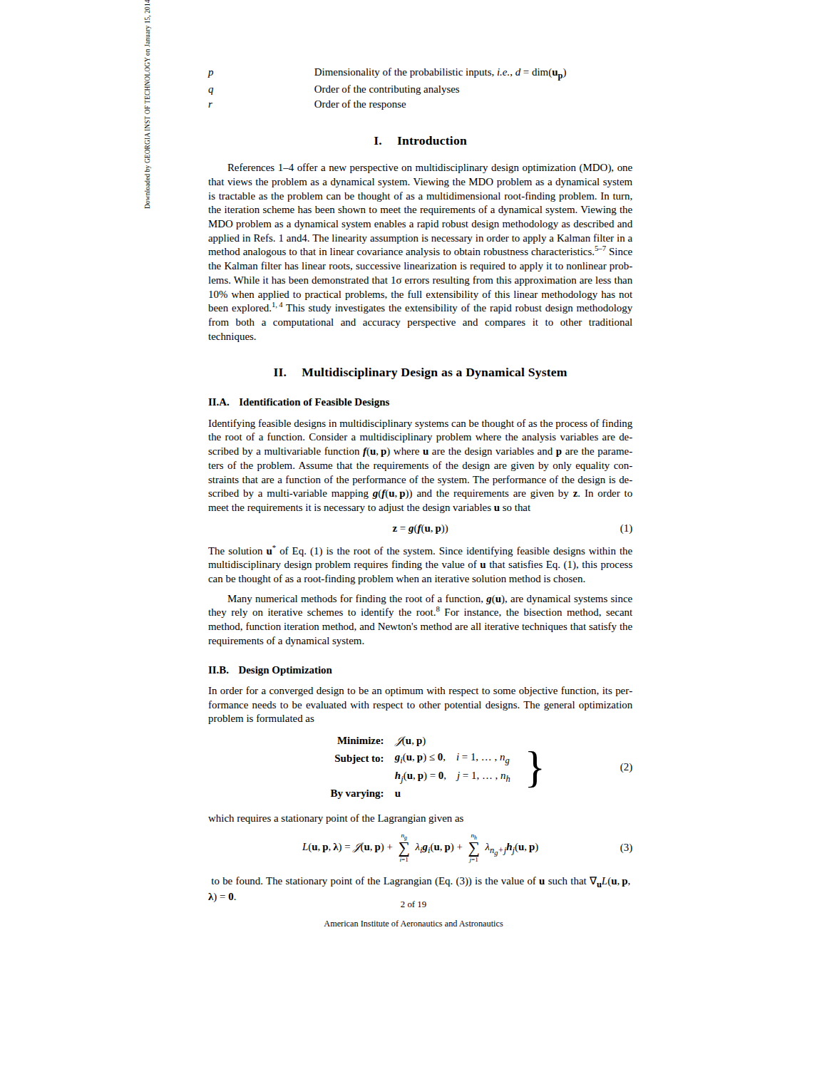Downloaded by GEORGIA INST OF TECHNOLOGY on January 15, 2014 | http://arc.aiaa.org | DOI: 10.2514/6.2014-0804
| p | Dimensionality of the probabilistic inputs, i.e. , d = dim( u p ) |
| q | Order of the contributing analyses |
| r | Order of the response |
I. Introduction
References 1–4 offer a new perspective on multidisciplinary design optimization (MDO), one that views the problem as a dynamical system. Viewing the MDO problem as a dynamical system is tractable as the problem can be thought of as a multidimensional root-finding problem. In turn, the iteration scheme has been shown to meet the requirements of a dynamical system. Viewing the MDO problem as a dynamical system enables a rapid robust design methodology as described and applied in Refs. 1 and4. The linearity assumption is necessary in order to apply a Kalman filter in a method analogous to that in linear covariance analysis to obtain robustness characteristics.5–7 Since the Kalman filter has linear roots, successive linearization is required to apply it to nonlinear problems. While it has been demonstrated that 1σ errors resulting from this approximation are less than 10% when applied to practical problems, the full extensibility of this linear methodology has not been explored.1, 4 This study investigates the extensibility of the rapid robust design methodology from both a computational and accuracy perspective and compares it to other traditional techniques.
II. Multidisciplinary Design as a Dynamical System
II.A. Identification of Feasible Designs
Identifying feasible designs in multidisciplinary systems can be thought of as the process of finding the root of a function. Consider a multidisciplinary problem where the analysis variables are described by a multivariable function f(u, p) where u are the design variables and p are the parameters of the problem. Assume that the requirements of the design are given by only equality constraints that are a function of the performance of the system. The performance of the design is described by a multi-variable mapping g(f(u, p)) and the requirements are given by z. In order to meet the requirements it is necessary to adjust the design variables u so that
z = g(f(u, p)) (1)
The solution u* of Eq. (1) is the root of the system. Since identifying feasible designs within the multidisciplinary design problem requires finding the value of u that satisfies Eq. (1), this process can be thought of as a root-finding problem when an iterative solution method is chosen.
Many numerical methods for finding the root of a function, g(u), are dynamical systems since they rely on iterative schemes to identify the root.8 For instance, the bisection method, secant method, function iteration method, and Newton's method are all iterative techniques that satisfy the requirements of a dynamical system.
II.B. Design Optimization
In order for a converged design to be an optimum with respect to some objective function, its performance needs to be evaluated with respect to other potential designs. The general optimization problem is formulated as
| Minimize: | 𝒥 ( u , p ) |
| Subject to: | g i ( u , p ) ≤ 0 , i = 1, … , n g |
| | h j ( u , p ) = 0 , j = 1, … , n h |
| By varying: | u |
} (2)
which requires a stationary point of the Lagrangian given as
L(u, p, λ) = 𝒥(u, p) + ng∑i=1 λi gi(u, p) + nh∑j=1 λng+j hj(u, p) (3)
to be found. The stationary point of the Lagrangian (Eq. (3)) is the value of u such that ∇uL(u, p, λ) = 0.
2 of 19
American Institute of Aeronautics and Astronautics